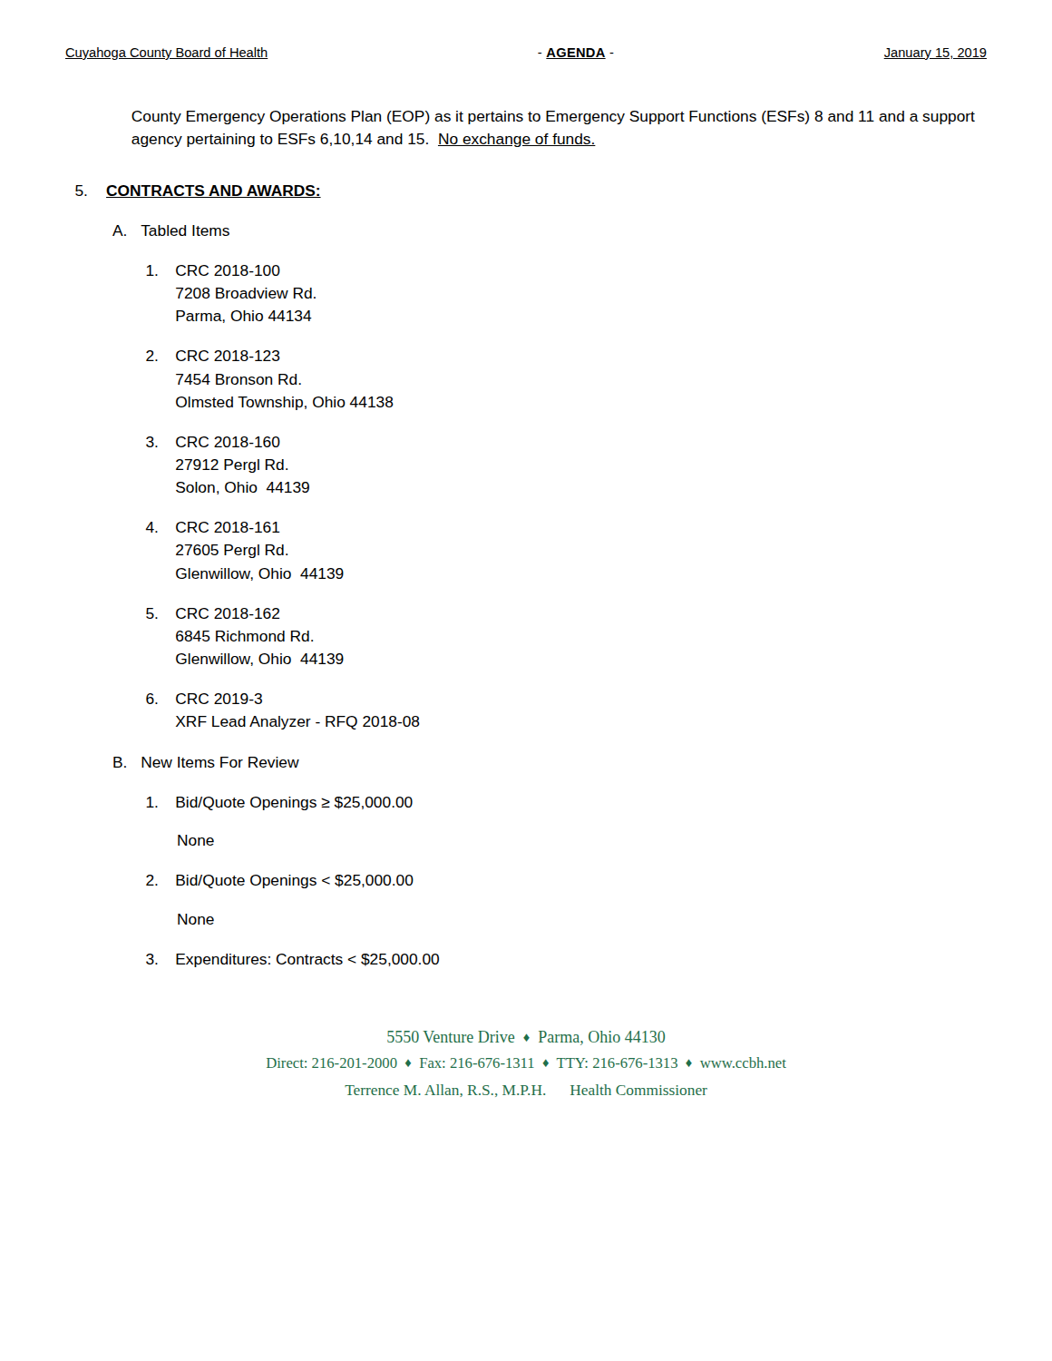Cuyahoga County Board of Health - AGENDA - January 15, 2019
County Emergency Operations Plan (EOP) as it pertains to Emergency Support Functions (ESFs) 8 and 11 and a support agency pertaining to ESFs 6,10,14 and 15. No exchange of funds.
5. CONTRACTS AND AWARDS:
A. Tabled Items
1. CRC 2018-100 7208 Broadview Rd. Parma, Ohio 44134
2. CRC 2018-123 7454 Bronson Rd. Olmsted Township, Ohio 44138
3. CRC 2018-160 27912 Pergl Rd. Solon, Ohio 44139
4. CRC 2018-161 27605 Pergl Rd. Glenwillow, Ohio 44139
5. CRC 2018-162 6845 Richmond Rd. Glenwillow, Ohio 44139
6. CRC 2019-3 XRF Lead Analyzer - RFQ 2018-08
B. New Items For Review
1. Bid/Quote Openings ≥ $25,000.00
None
2. Bid/Quote Openings < $25,000.00
None
3. Expenditures: Contracts < $25,000.00
5550 Venture Drive ♦ Parma, Ohio 44130
Direct: 216-201-2000 ♦ Fax: 216-676-1311 ♦ TTY: 216-676-1313 ♦ www.ccbh.net
Terrence M. Allan, R.S., M.P.H. Health Commissioner